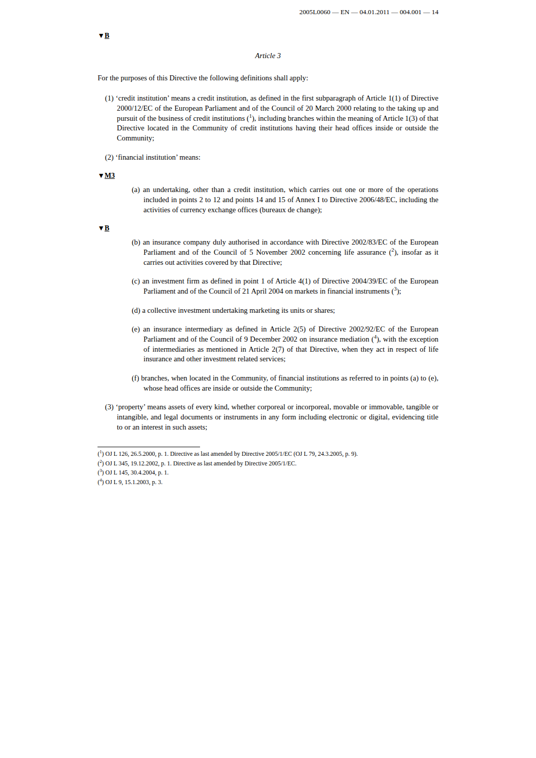2005L0060 — EN — 04.01.2011 — 004.001 — 14
▼B
Article 3
For the purposes of this Directive the following definitions shall apply:
(1) ‘credit institution’ means a credit institution, as defined in the first subparagraph of Article 1(1) of Directive 2000/12/EC of the European Parliament and of the Council of 20 March 2000 relating to the taking up and pursuit of the business of credit institutions (1), including branches within the meaning of Article 1(3) of that Directive located in the Community of credit institutions having their head offices inside or outside the Community;
(2) ‘financial institution’ means:
▼M3
(a) an undertaking, other than a credit institution, which carries out one or more of the operations included in points 2 to 12 and points 14 and 15 of Annex I to Directive 2006/48/EC, including the activities of currency exchange offices (bureaux de change);
▼B
(b) an insurance company duly authorised in accordance with Directive 2002/83/EC of the European Parliament and of the Council of 5 November 2002 concerning life assurance (2), insofar as it carries out activities covered by that Directive;
(c) an investment firm as defined in point 1 of Article 4(1) of Directive 2004/39/EC of the European Parliament and of the Council of 21 April 2004 on markets in financial instruments (3);
(d) a collective investment undertaking marketing its units or shares;
(e) an insurance intermediary as defined in Article 2(5) of Directive 2002/92/EC of the European Parliament and of the Council of 9 December 2002 on insurance mediation (4), with the exception of intermediaries as mentioned in Article 2(7) of that Directive, when they act in respect of life insurance and other investment related services;
(f) branches, when located in the Community, of financial institutions as referred to in points (a) to (e), whose head offices are inside or outside the Community;
(3) ‘property’ means assets of every kind, whether corporeal or incorporeal, movable or immovable, tangible or intangible, and legal documents or instruments in any form including electronic or digital, evidencing title to or an interest in such assets;
(1) OJ L 126, 26.5.2000, p. 1. Directive as last amended by Directive 2005/1/EC (OJ L 79, 24.3.2005, p. 9).
(2) OJ L 345, 19.12.2002, p. 1. Directive as last amended by Directive 2005/1/EC.
(3) OJ L 145, 30.4.2004, p. 1.
(4) OJ L 9, 15.1.2003, p. 3.